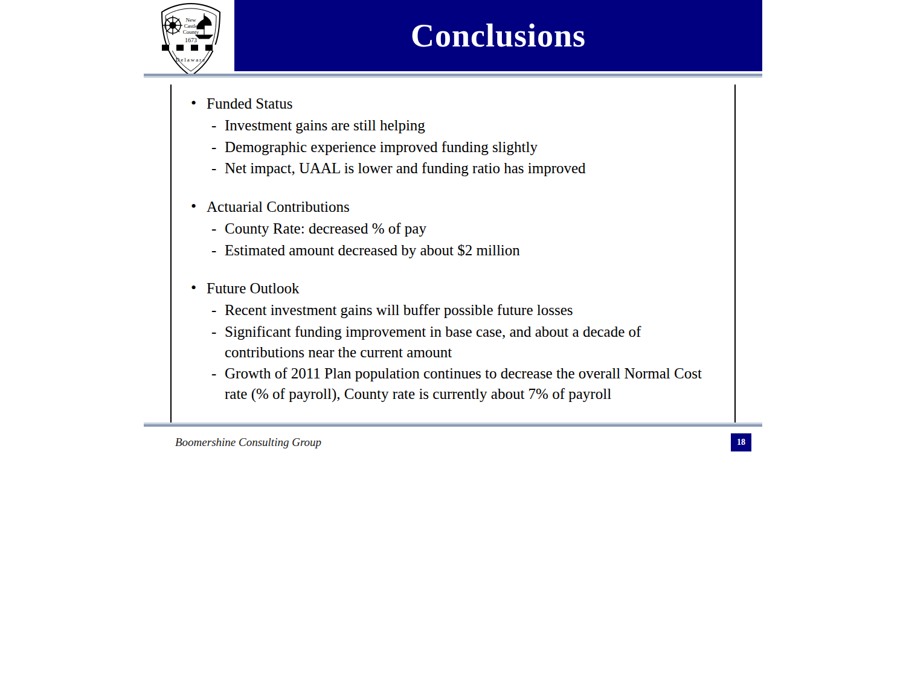New Castle County 1673 Delaware
Conclusions
Funded Status
Investment gains are still helping
Demographic experience improved funding slightly
Net impact, UAAL is lower and funding ratio has improved
Actuarial Contributions
County Rate: decreased % of pay
Estimated amount decreased by about $2 million
Future Outlook
Recent investment gains will buffer possible future losses
Significant funding improvement in base case, and about a decade of contributions near the current amount
Growth of 2011 Plan population continues to decrease the overall Normal Cost rate (% of payroll), County rate is currently about 7% of payroll
Boomershine Consulting Group
18